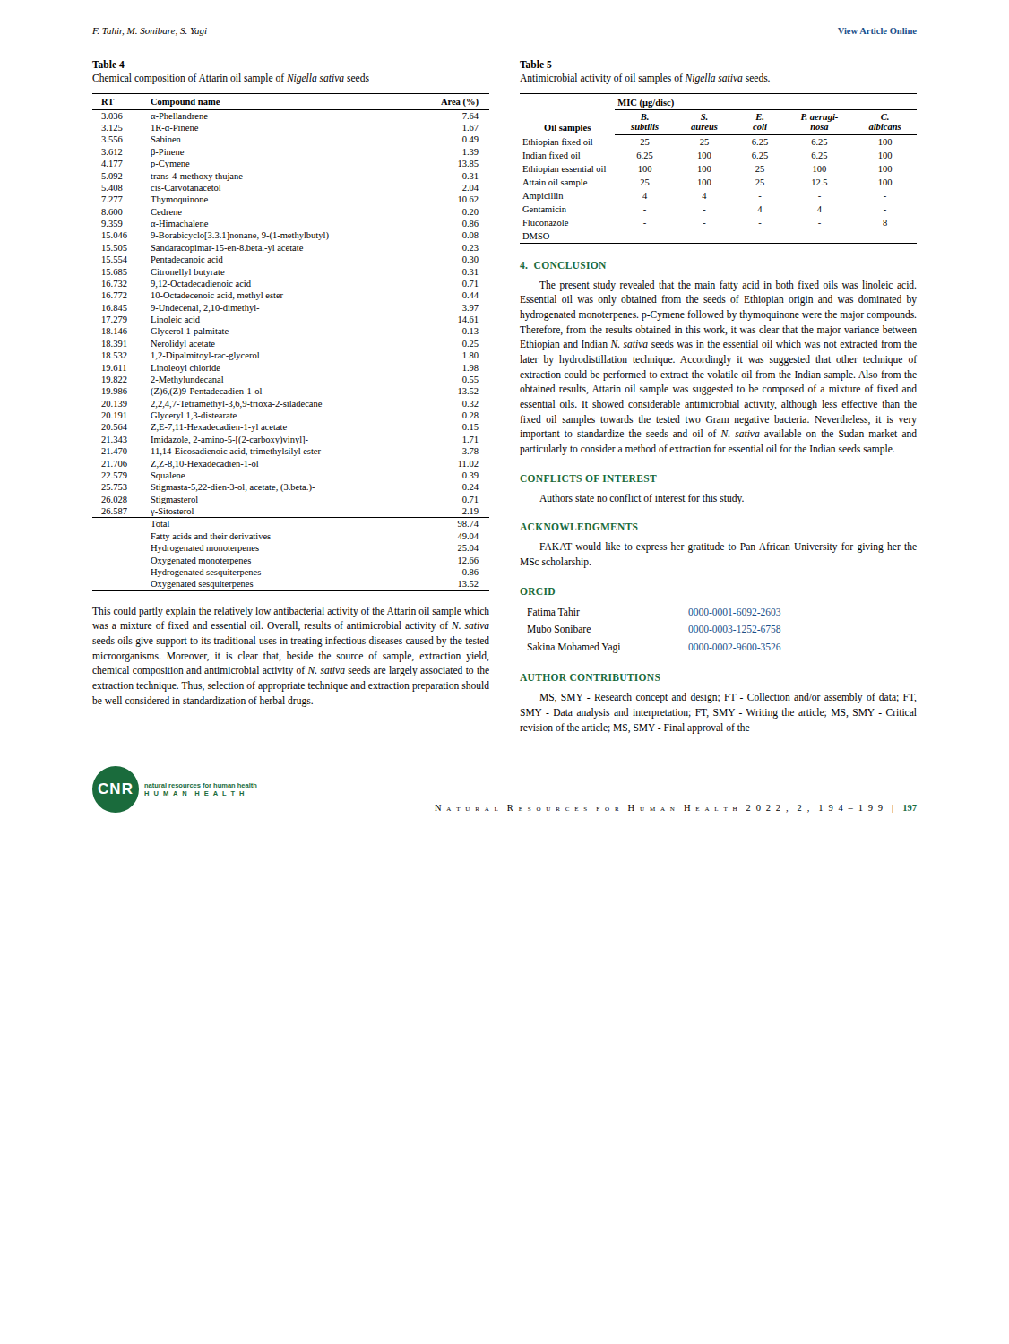F. Tahir, M. Sonibare, S. Yagi
View Article Online
Table 4
Chemical composition of Attarin oil sample of Nigella sativa seeds
| RT | Compound name | Area (%) |
| --- | --- | --- |
| 3.036 | α-Phellandrene | 7.64 |
| 3.125 | 1R-α-Pinene | 1.67 |
| 3.556 | Sabinen | 0.49 |
| 3.612 | β-Pinene | 1.39 |
| 4.177 | p-Cymene | 13.85 |
| 5.092 | trans-4-methoxy thujane | 0.31 |
| 5.408 | cis-Carvotanacetol | 2.04 |
| 7.277 | Thymoquinone | 10.62 |
| 8.600 | Cedrene | 0.20 |
| 9.359 | α-Himachalene | 0.86 |
| 15.046 | 9-Borabicyclo[3.3.1]nonane, 9-(1-methylbutyl) | 0.08 |
| 15.505 | Sandaracopimar-15-en-8.beta.-yl acetate | 0.23 |
| 15.554 | Pentadecanoic acid | 0.30 |
| 15.685 | Citronellyl butyrate | 0.31 |
| 16.732 | 9,12-Octadecadienoic acid | 0.71 |
| 16.772 | 10-Octadecenoic acid, methyl ester | 0.44 |
| 16.845 | 9-Undecenal, 2,10-dimethyl- | 3.97 |
| 17.279 | Linoleic acid | 14.61 |
| 18.146 | Glycerol 1-palmitate | 0.13 |
| 18.391 | Nerolidyl acetate | 0.25 |
| 18.532 | 1,2-Dipalmitoyl-rac-glycerol | 1.80 |
| 19.611 | Linoleoyl chloride | 1.98 |
| 19.822 | 2-Methylundecanal | 0.55 |
| 19.986 | (Z)6,(Z)9-Pentadecadien-1-ol | 13.52 |
| 20.139 | 2,2,4,7-Tetramethyl-3,6,9-trioxa-2-siladecane | 0.32 |
| 20.191 | Glyceryl 1,3-distearate | 0.28 |
| 20.564 | Z,E-7,11-Hexadecadien-1-yl acetate | 0.15 |
| 21.343 | Imidazole, 2-amino-5-[(2-carboxy)vinyl]- | 1.71 |
| 21.470 | 11,14-Eicosadienoic acid, trimethylsilyl ester | 3.78 |
| 21.706 | Z,Z-8,10-Hexadecadien-1-ol | 11.02 |
| 22.579 | Squalene | 0.39 |
| 25.753 | Stigmasta-5,22-dien-3-ol, acetate, (3.beta.)- | 0.24 |
| 26.028 | Stigmasterol | 0.71 |
| 26.587 | γ-Sitosterol | 2.19 |
| | Total | 98.74 |
| | Fatty acids and their derivatives | 49.04 |
| | Hydrogenated monoterpenes | 25.04 |
| | Oxygenated monoterpenes | 12.66 |
| | Hydrogenated sesquiterpenes | 0.86 |
| | Oxygenated sesquiterpenes | 13.52 |
This could partly explain the relatively low antibacterial activity of the Attarin oil sample which was a mixture of fixed and essential oil. Overall, results of antimicrobial activity of N. sativa seeds oils give support to its traditional uses in treating infectious diseases caused by the tested microorganisms. Moreover, it is clear that, beside the source of sample, extraction yield, chemical composition and antimicrobial activity of N. sativa seeds are largely associated to the extraction technique. Thus, selection of appropriate technique and extraction preparation should be well considered in standardization of herbal drugs.
Table 5
Antimicrobial activity of oil samples of Nigella sativa seeds.
| Oil samples | MIC (μg/disc) |
| --- | --- |
| B. subtilis | S. aureus | E. coli | P. aerugi- nosa | C. albicans |
| Ethiopian fixed oil | 25 | 25 | 6.25 | 6.25 | 100 |
| Indian fixed oil | 6.25 | 100 | 6.25 | 6.25 | 100 |
| Ethiopian essential oil | 100 | 100 | 25 | 100 | 100 |
| Attain oil sample | 25 | 100 | 25 | 12.5 | 100 |
| Ampicillin | 4 | 4 | - | - | - |
| Gentamicin | - | - | 4 | 4 | - |
| Fluconazole | - | - | - | - | 8 |
| DMSO | - | - | - | - | - |
4. CONCLUSION
The present study revealed that the main fatty acid in both fixed oils was linoleic acid. Essential oil was only obtained from the seeds of Ethiopian origin and was dominated by hydrogenated monoterpenes. p-Cymene followed by thymoquinone were the major compounds. Therefore, from the results obtained in this work, it was clear that the major variance between Ethiopian and Indian N. sativa seeds was in the essential oil which was not extracted from the later by hydrodistillation technique. Accordingly it was suggested that other technique of extraction could be performed to extract the volatile oil from the Indian sample. Also from the obtained results, Attarin oil sample was suggested to be composed of a mixture of fixed and essential oils. It showed considerable antimicrobial activity, although less effective than the fixed oil samples towards the tested two Gram negative bacteria. Nevertheless, it is very important to standardize the seeds and oil of N. sativa available on the Sudan market and particularly to consider a method of extraction for essential oil for the Indian seeds sample.
CONFLICTS OF INTEREST
Authors state no conflict of interest for this study.
ACKNOWLEDGMENTS
FAKAT would like to express her gratitude to Pan African University for giving her the MSc scholarship.
ORCID
Fatima Tahir 0000-0001-6092-2603
Mubo Sonibare 0000-0003-1252-6758
Sakina Mohamed Yagi 0000-0002-9600-3526
AUTHOR CONTRIBUTIONS
MS, SMY - Research concept and design; FT - Collection and/or assembly of data; FT, SMY - Data analysis and interpretation; FT, SMY - Writing the article; MS, SMY - Critical revision of the article; MS, SMY - Final approval of the
CNR
natural resources for human health
H U M A N H E A L T H
N a t u r a l R e s o u r c e s f o r H u m a n H e a l t h 2 0 2 2 , 2 , 1 9 4 – 1 9 9 | 197